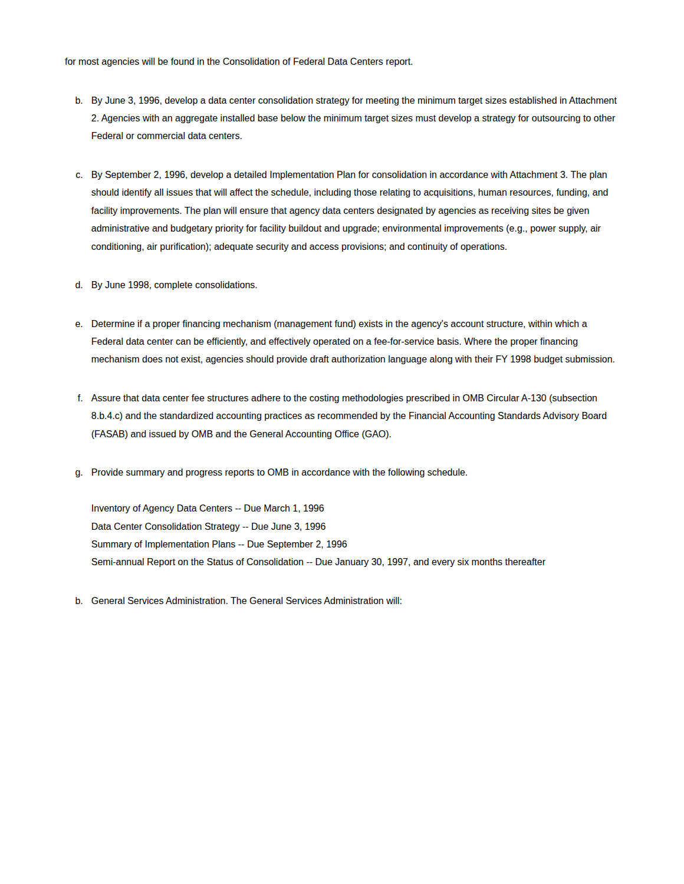for most agencies will be found in the Consolidation of Federal Data Centers report.
By June 3, 1996, develop a data center consolidation strategy for meeting the minimum target sizes established in Attachment 2. Agencies with an aggregate installed base below the minimum target sizes must develop a strategy for outsourcing to other Federal or commercial data centers.
By September 2, 1996, develop a detailed Implementation Plan for consolidation in accordance with Attachment 3. The plan should identify all issues that will affect the schedule, including those relating to acquisitions, human resources, funding, and facility improvements. The plan will ensure that agency data centers designated by agencies as receiving sites be given administrative and budgetary priority for facility buildout and upgrade; environmental improvements (e.g., power supply, air conditioning, air purification); adequate security and access provisions; and continuity of operations.
By June 1998, complete consolidations.
Determine if a proper financing mechanism (management fund) exists in the agency's account structure, within which a Federal data center can be efficiently, and effectively operated on a fee-for-service basis. Where the proper financing mechanism does not exist, agencies should provide draft authorization language along with their FY 1998 budget submission.
Assure that data center fee structures adhere to the costing methodologies prescribed in OMB Circular A-130 (subsection 8.b.4.c) and the standardized accounting practices as recommended by the Financial Accounting Standards Advisory Board (FASAB) and issued by OMB and the General Accounting Office (GAO).
Provide summary and progress reports to OMB in accordance with the following schedule.
Inventory of Agency Data Centers -- Due March 1, 1996
Data Center Consolidation Strategy -- Due June 3, 1996
Summary of Implementation Plans -- Due September 2, 1996
Semi-annual Report on the Status of Consolidation -- Due January 30, 1997, and every six months thereafter
General Services Administration. The General Services Administration will: